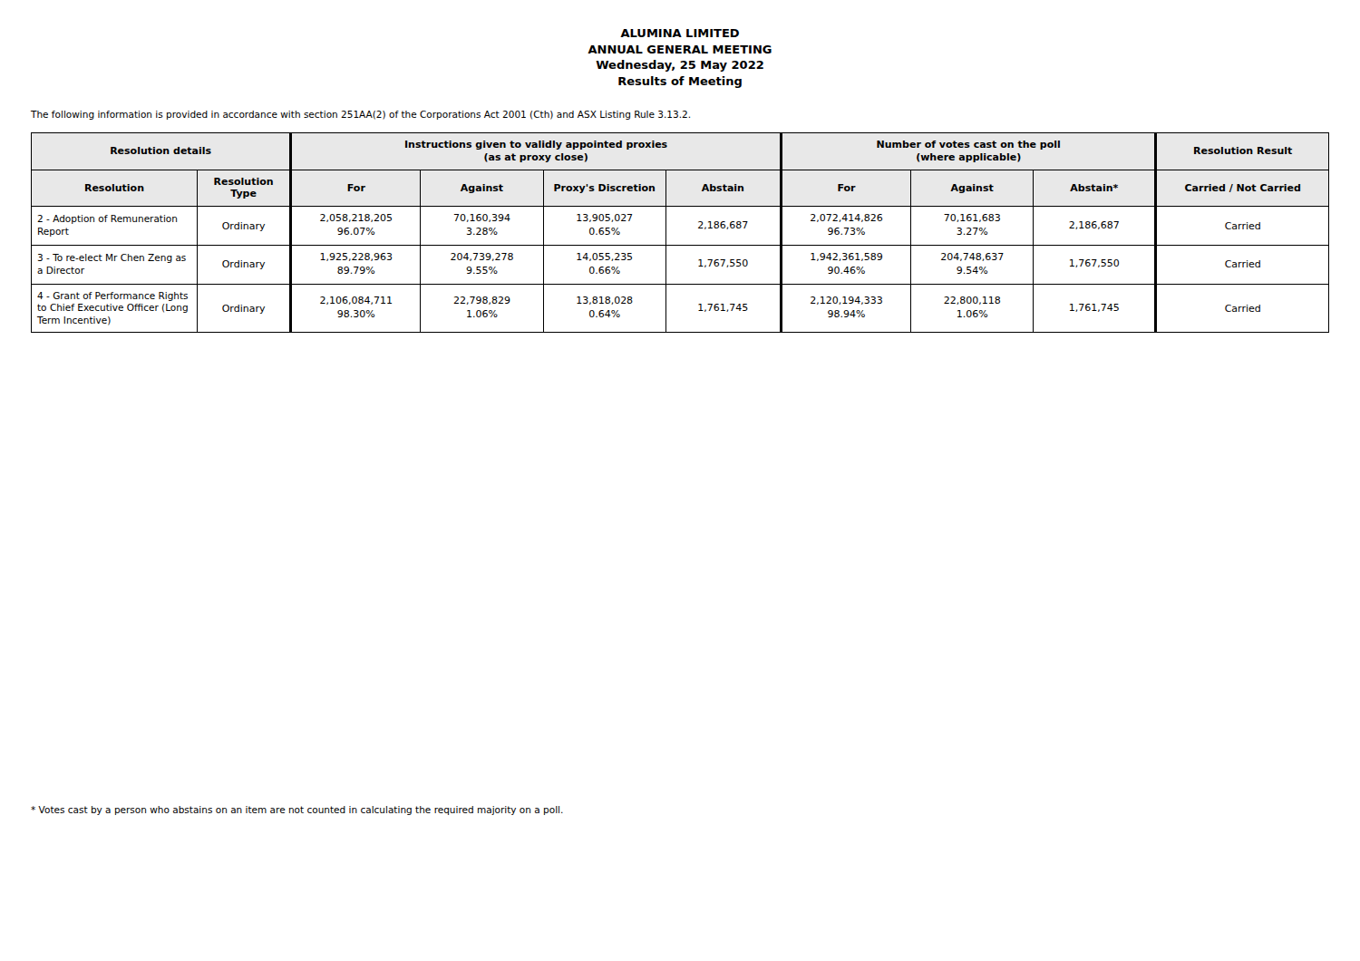ALUMINA LIMITED
ANNUAL GENERAL MEETING
Wednesday, 25 May 2022
Results of Meeting
The following information is provided in accordance with section 251AA(2) of the Corporations Act 2001 (Cth) and ASX Listing Rule 3.13.2.
| Resolution details | Instructions given to validly appointed proxies (as at proxy close) | Number of votes cast on the poll (where applicable) | Resolution Result |
| --- | --- | --- | --- |
| Resolution | Resolution Type | For | Against | Proxy's Discretion | Abstain | For | Against | Abstain* | Carried / Not Carried |
| 2 - Adoption of Remuneration Report | Ordinary | 2,058,218,205 96.07% | 70,160,394 3.28% | 13,905,027 0.65% | 2,186,687 | 2,072,414,826 96.73% | 70,161,683 3.27% | 2,186,687 | Carried |
| 3 - To re-elect Mr Chen Zeng as a Director | Ordinary | 1,925,228,963 89.79% | 204,739,278 9.55% | 14,055,235 0.66% | 1,767,550 | 1,942,361,589 90.46% | 204,748,637 9.54% | 1,767,550 | Carried |
| 4 - Grant of Performance Rights to Chief Executive Officer (Long Term Incentive) | Ordinary | 2,106,084,711 98.30% | 22,798,829 1.06% | 13,818,028 0.64% | 1,761,745 | 2,120,194,333 98.94% | 22,800,118 1.06% | 1,761,745 | Carried |
* Votes cast by a person who abstains on an item are not counted in calculating the required majority on a poll.